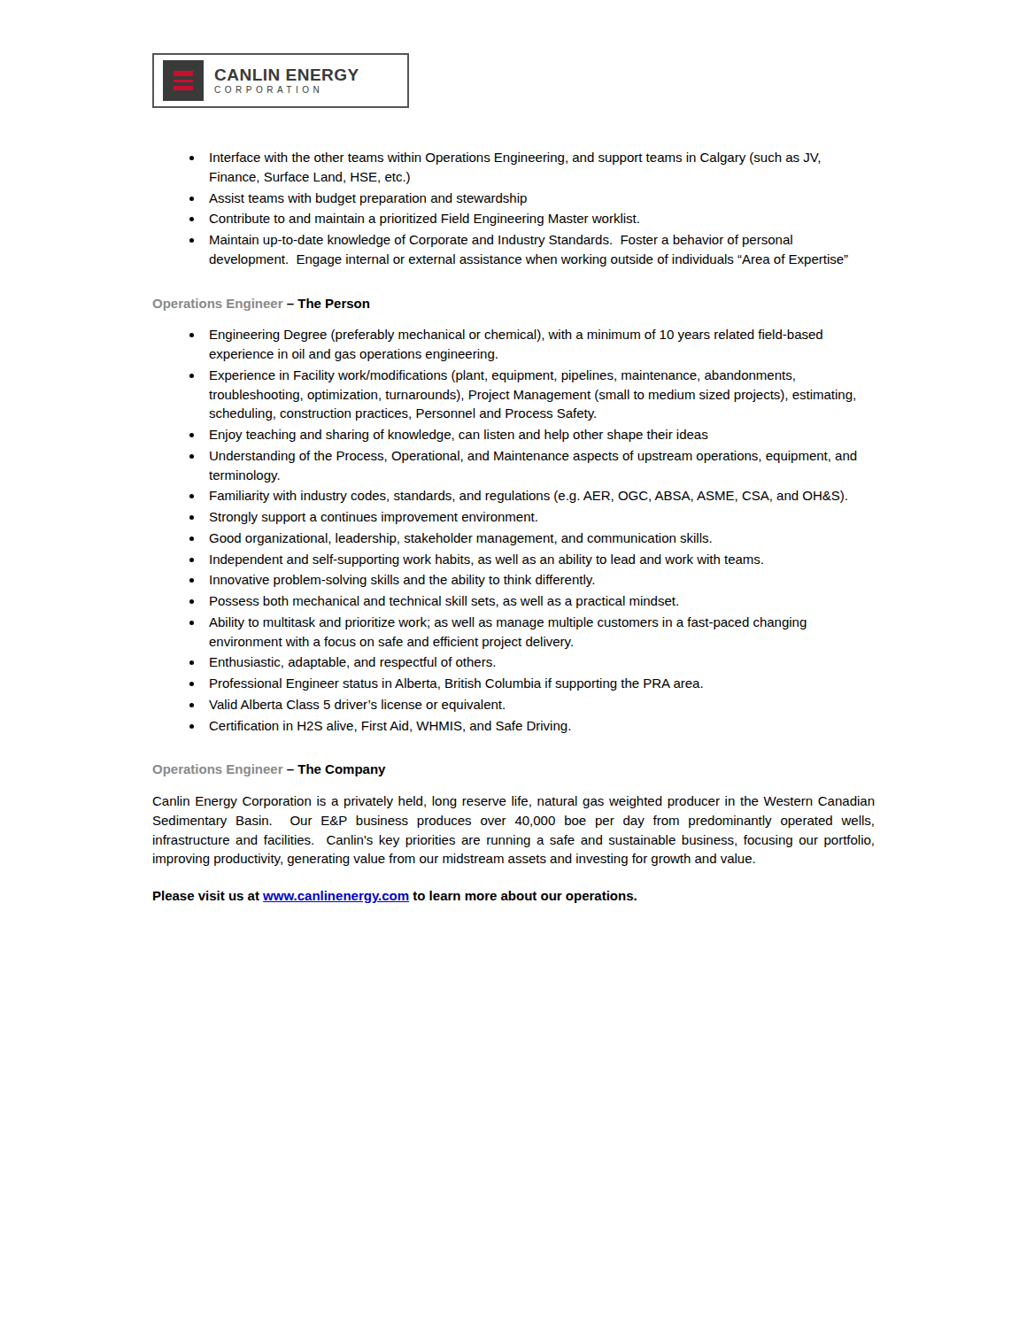CANLIN ENERGY
CORPORATION
Interface with the other teams within Operations Engineering, and support teams in Calgary (such as JV, Finance, Surface Land, HSE, etc.)
Assist teams with budget preparation and stewardship
Contribute to and maintain a prioritized Field Engineering Master worklist.
Maintain up-to-date knowledge of Corporate and Industry Standards. Foster a behavior of personal development. Engage internal or external assistance when working outside of individuals “Area of Expertise”
Operations Engineer – The Person
Engineering Degree (preferably mechanical or chemical), with a minimum of 10 years related field-based experience in oil and gas operations engineering.
Experience in Facility work/modifications (plant, equipment, pipelines, maintenance, abandonments, troubleshooting, optimization, turnarounds), Project Management (small to medium sized projects), estimating, scheduling, construction practices, Personnel and Process Safety.
Enjoy teaching and sharing of knowledge, can listen and help other shape their ideas
Understanding of the Process, Operational, and Maintenance aspects of upstream operations, equipment, and terminology.
Familiarity with industry codes, standards, and regulations (e.g. AER, OGC, ABSA, ASME, CSA, and OH&S).
Strongly support a continues improvement environment.
Good organizational, leadership, stakeholder management, and communication skills.
Independent and self-supporting work habits, as well as an ability to lead and work with teams.
Innovative problem-solving skills and the ability to think differently.
Possess both mechanical and technical skill sets, as well as a practical mindset.
Ability to multitask and prioritize work; as well as manage multiple customers in a fast-paced changing environment with a focus on safe and efficient project delivery.
Enthusiastic, adaptable, and respectful of others.
Professional Engineer status in Alberta, British Columbia if supporting the PRA area.
Valid Alberta Class 5 driver’s license or equivalent.
Certification in H2S alive, First Aid, WHMIS, and Safe Driving.
Operations Engineer – The Company
Canlin Energy Corporation is a privately held, long reserve life, natural gas weighted producer in the Western Canadian Sedimentary Basin. Our E&P business produces over 40,000 boe per day from predominantly operated wells, infrastructure and facilities. Canlin's key priorities are running a safe and sustainable business, focusing our portfolio, improving productivity, generating value from our midstream assets and investing for growth and value.
Please visit us at www.canlinenergy.com to learn more about our operations.